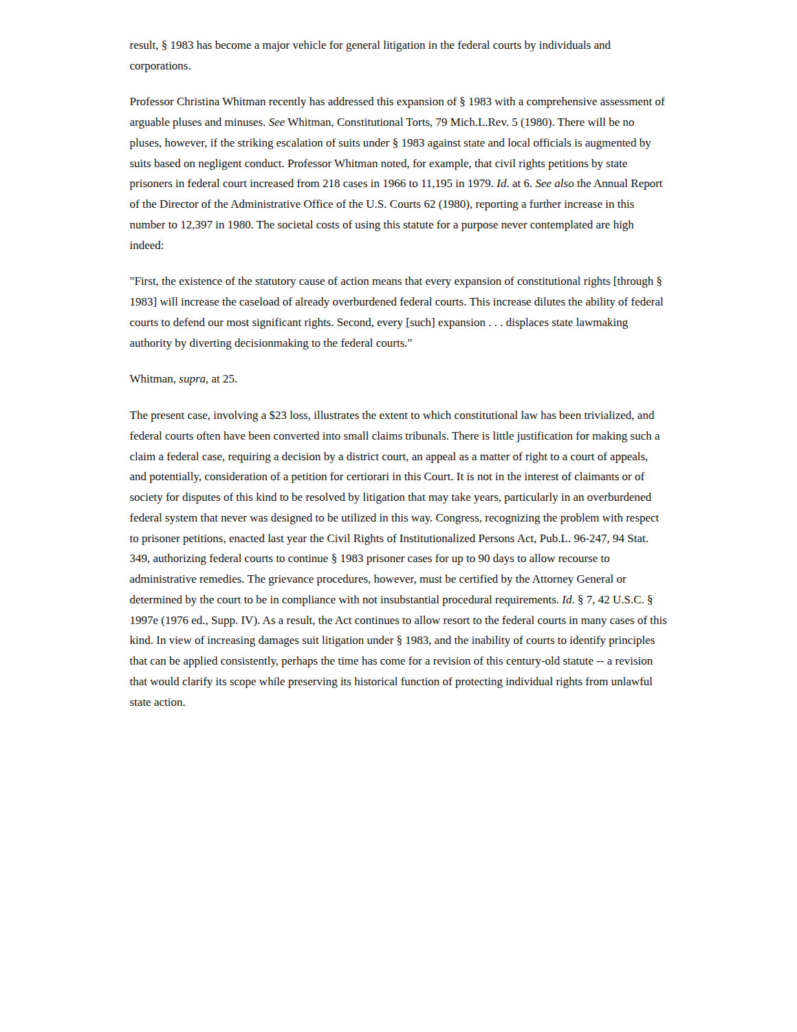result, § 1983 has become a major vehicle for general litigation in the federal courts by individuals and corporations.
Professor Christina Whitman recently has addressed this expansion of § 1983 with a comprehensive assessment of arguable pluses and minuses. See Whitman, Constitutional Torts, 79 Mich.L.Rev. 5 (1980). There will be no pluses, however, if the striking escalation of suits under § 1983 against state and local officials is augmented by suits based on negligent conduct. Professor Whitman noted, for example, that civil rights petitions by state prisoners in federal court increased from 218 cases in 1966 to 11,195 in 1979. Id. at 6. See also the Annual Report of the Director of the Administrative Office of the U.S. Courts 62 (1980), reporting a further increase in this number to 12,397 in 1980. The societal costs of using this statute for a purpose never contemplated are high indeed:
"First, the existence of the statutory cause of action means that every expansion of constitutional rights [through § 1983] will increase the caseload of already overburdened federal courts. This increase dilutes the ability of federal courts to defend our most significant rights. Second, every [such] expansion . . . displaces state lawmaking authority by diverting decisionmaking to the federal courts."
Whitman, supra, at 25.
The present case, involving a $23 loss, illustrates the extent to which constitutional law has been trivialized, and federal courts often have been converted into small claims tribunals. There is little justification for making such a claim a federal case, requiring a decision by a district court, an appeal as a matter of right to a court of appeals, and potentially, consideration of a petition for certiorari in this Court. It is not in the interest of claimants or of society for disputes of this kind to be resolved by litigation that may take years, particularly in an overburdened federal system that never was designed to be utilized in this way. Congress, recognizing the problem with respect to prisoner petitions, enacted last year the Civil Rights of Institutionalized Persons Act, Pub.L. 96-247, 94 Stat. 349, authorizing federal courts to continue § 1983 prisoner cases for up to 90 days to allow recourse to administrative remedies. The grievance procedures, however, must be certified by the Attorney General or determined by the court to be in compliance with not insubstantial procedural requirements. Id. § 7, 42 U.S.C. § 1997e (1976 ed., Supp. IV). As a result, the Act continues to allow resort to the federal courts in many cases of this kind. In view of increasing damages suit litigation under § 1983, and the inability of courts to identify principles that can be applied consistently, perhaps the time has come for a revision of this century-old statute -- a revision that would clarify its scope while preserving its historical function of protecting individual rights from unlawful state action.